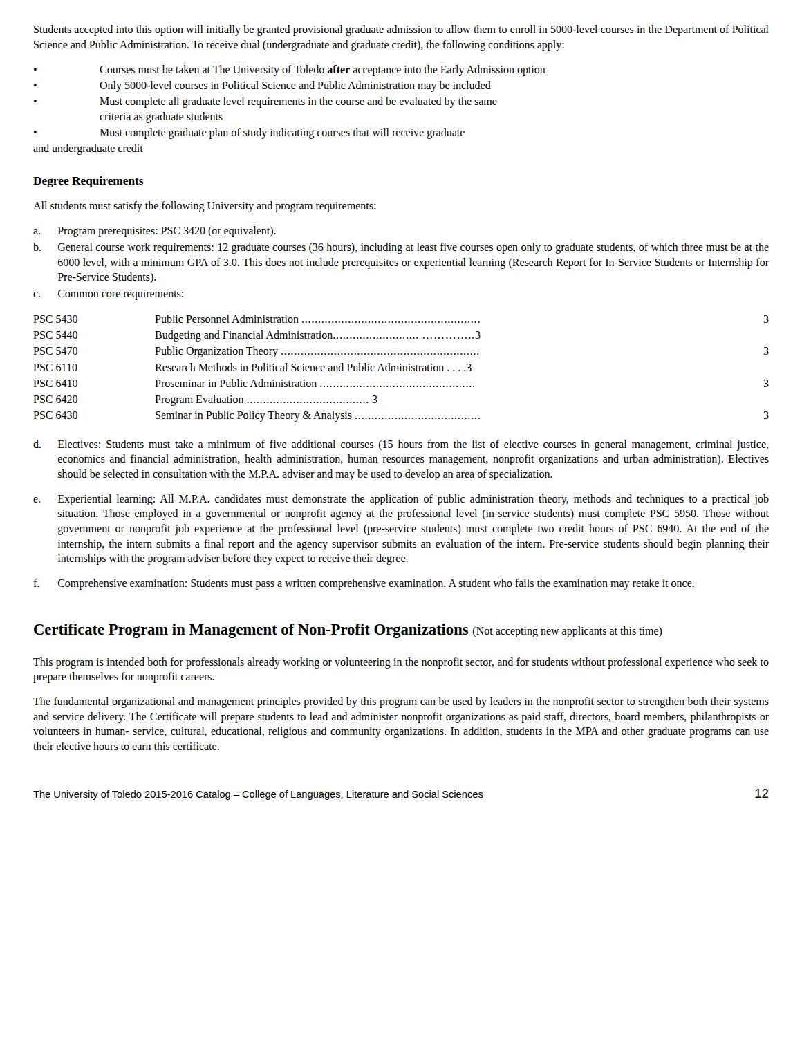Students accepted into this option will initially be granted provisional graduate admission to allow them to enroll in 5000-level courses in the Department of Political Science and Public Administration. To receive dual (undergraduate and graduate credit), the following conditions apply:
• Courses must be taken at The University of Toledo after acceptance into the Early Admission option
• Only 5000-level courses in Political Science and Public Administration may be included
• Must complete all graduate level requirements in the course and be evaluated by the same
criteria as graduate students
• Must complete graduate plan of study indicating courses that will receive graduate
and undergraduate credit
Degree Requirements
All students must satisfy the following University and program requirements:
a. Program prerequisites: PSC 3420 (or equivalent).
b. General course work requirements: 12 graduate courses (36 hours), including at least five courses open only to graduate students, of which three must be at the 6000 level, with a minimum GPA of 3.0. This does not include prerequisites or experiential learning (Research Report for In-Service Students or Internship for Pre-Service Students).
c. Common core requirements:
| PSC 5430 | Public Personnel Administration ...................................................... | 3 |
| PSC 5440 | Budgeting and Financial Administration .......................... ………….. 3 | |
| PSC 5470 | Public Organization Theory ............................................................ | 3 |
| PSC 6110 | Research Methods in Political Science and Public Administration . . . .3 | |
| PSC 6410 | Proseminar in Public Administration ............................................... | 3 |
| PSC 6420 | Program Evaluation ..................................... 3 | |
| PSC 6430 | Seminar in Public Policy Theory & Analysis ...................................... | 3 |
d. Electives: Students must take a minimum of five additional courses (15 hours from the list of elective courses in general management, criminal justice, economics and financial administration, health administration, human resources management, nonprofit organizations and urban administration). Electives should be selected in consultation with the M.P.A. adviser and may be used to develop an area of specialization.
e. Experiential learning: All M.P.A. candidates must demonstrate the application of public administration theory, methods and techniques to a practical job situation. Those employed in a governmental or nonprofit agency at the professional level (in-service students) must complete PSC 5950. Those without government or nonprofit job experience at the professional level (pre-service students) must complete two credit hours of PSC 6940. At the end of the internship, the intern submits a final report and the agency supervisor submits an evaluation of the intern. Pre-service students should begin planning their internships with the program adviser before they expect to receive their degree.
f. Comprehensive examination: Students must pass a written comprehensive examination. A student who fails the examination may retake it once.
Certificate Program in Management of Non-Profit Organizations (Not accepting new applicants at this time)
This program is intended both for professionals already working or volunteering in the nonprofit sector, and for students without professional experience who seek to prepare themselves for nonprofit careers.
The fundamental organizational and management principles provided by this program can be used by leaders in the nonprofit sector to strengthen both their systems and service delivery. The Certificate will prepare students to lead and administer nonprofit organizations as paid staff, directors, board members, philanthropists or volunteers in human- service, cultural, educational, religious and community organizations. In addition, students in the MPA and other graduate programs can use their elective hours to earn this certificate.
The University of Toledo 2015-2016 Catalog – College of Languages, Literature and Social Sciences 12